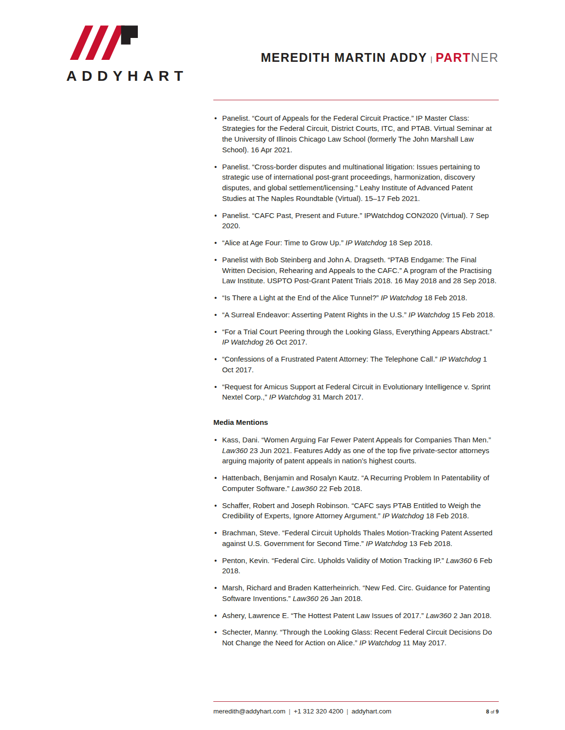ADDYHART
MEREDITH MARTIN ADDY|PARTNER
Panelist. “Court of Appeals for the Federal Circuit Practice.” IP Master Class: Strategies for the Federal Circuit, District Courts, ITC, and PTAB. Virtual Seminar at the University of Illinois Chicago Law School (formerly The John Marshall Law School). 16 Apr 2021.
Panelist. “Cross-border disputes and multinational litigation: Issues pertaining to strategic use of international post-grant proceedings, harmonization, discovery disputes, and global settlement/licensing.” Leahy Institute of Advanced Patent Studies at The Naples Roundtable (Virtual). 15–17 Feb 2021.
Panelist. “CAFC Past, Present and Future.” IPWatchdog CON2020 (Virtual). 7 Sep 2020.
“Alice at Age Four: Time to Grow Up.” IP Watchdog 18 Sep 2018.
Panelist with Bob Steinberg and John A. Dragseth. “PTAB Endgame: The Final Written Decision, Rehearing and Appeals to the CAFC.” A program of the Practising Law Institute. USPTO Post-Grant Patent Trials 2018. 16 May 2018 and 28 Sep 2018.
“Is There a Light at the End of the Alice Tunnel?” IP Watchdog 18 Feb 2018.
“A Surreal Endeavor: Asserting Patent Rights in the U.S.” IP Watchdog 15 Feb 2018.
“For a Trial Court Peering through the Looking Glass, Everything Appears Abstract.” IP Watchdog 26 Oct 2017.
“Confessions of a Frustrated Patent Attorney: The Telephone Call.” IP Watchdog 1 Oct 2017.
“Request for Amicus Support at Federal Circuit in Evolutionary Intelligence v. Sprint Nextel Corp.,” IP Watchdog 31 March 2017.
Media Mentions
Kass, Dani. “Women Arguing Far Fewer Patent Appeals for Companies Than Men.” Law360 23 Jun 2021. Features Addy as one of the top five private-sector attorneys arguing majority of patent appeals in nation’s highest courts.
Hattenbach, Benjamin and Rosalyn Kautz. “A Recurring Problem In Patentability of Computer Software.” Law360 22 Feb 2018.
Schaffer, Robert and Joseph Robinson. “CAFC says PTAB Entitled to Weigh the Credibility of Experts, Ignore Attorney Argument.” IP Watchdog 18 Feb 2018.
Brachman, Steve. “Federal Circuit Upholds Thales Motion-Tracking Patent Asserted against U.S. Government for Second Time.” IP Watchdog 13 Feb 2018.
Penton, Kevin. “Federal Circ. Upholds Validity of Motion Tracking IP.” Law360 6 Feb 2018.
Marsh, Richard and Braden Katterheinrich. “New Fed. Circ. Guidance for Patenting Software Inventions.” Law360 26 Jan 2018.
Ashery, Lawrence E. “The Hottest Patent Law Issues of 2017.” Law360 2 Jan 2018.
Schecter, Manny. “Through the Looking Glass: Recent Federal Circuit Decisions Do Not Change the Need for Action on Alice.” IP Watchdog 11 May 2017.
meredith@addyhart.com|+1 312 320 4200|addyhart.com
8 of 9